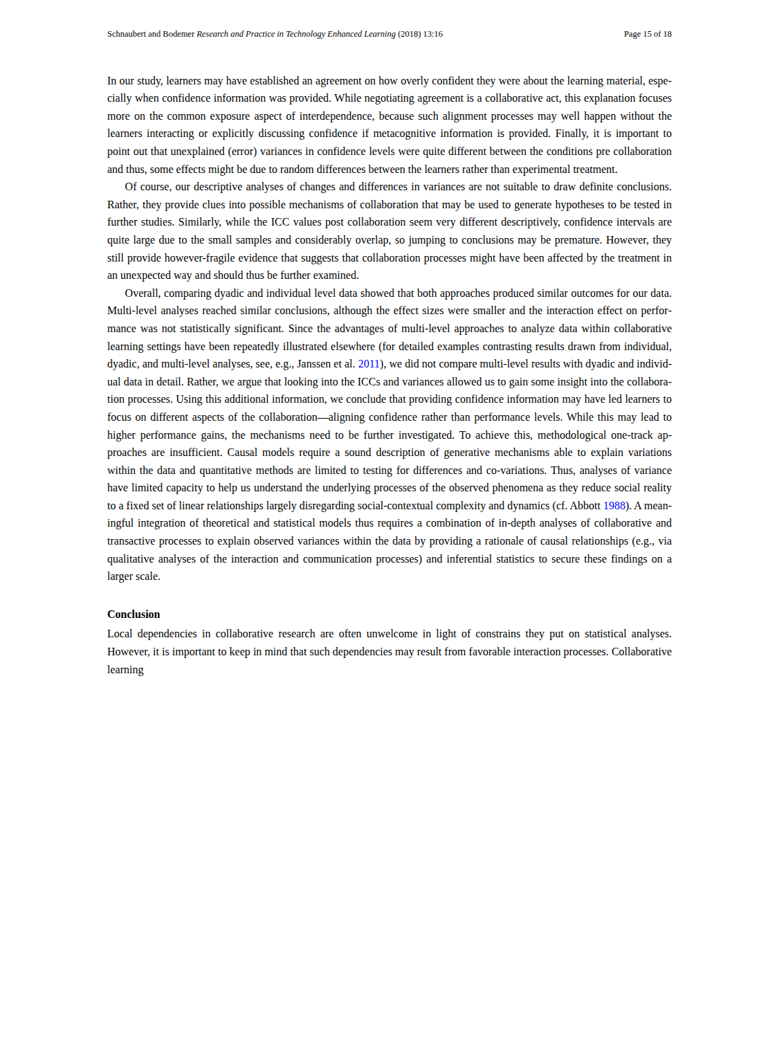Schnaubert and Bodemer Research and Practice in Technology Enhanced Learning (2018) 13:16
Page 15 of 18
In our study, learners may have established an agreement on how overly confident they were about the learning material, especially when confidence information was provided. While negotiating agreement is a collaborative act, this explanation focuses more on the common exposure aspect of interdependence, because such alignment processes may well happen without the learners interacting or explicitly discussing confidence if metacognitive information is provided. Finally, it is important to point out that unexplained (error) variances in confidence levels were quite different between the conditions pre collaboration and thus, some effects might be due to random differences between the learners rather than experimental treatment.
Of course, our descriptive analyses of changes and differences in variances are not suitable to draw definite conclusions. Rather, they provide clues into possible mechanisms of collaboration that may be used to generate hypotheses to be tested in further studies. Similarly, while the ICC values post collaboration seem very different descriptively, confidence intervals are quite large due to the small samples and considerably overlap, so jumping to conclusions may be premature. However, they still provide however-fragile evidence that suggests that collaboration processes might have been affected by the treatment in an unexpected way and should thus be further examined.
Overall, comparing dyadic and individual level data showed that both approaches produced similar outcomes for our data. Multi-level analyses reached similar conclusions, although the effect sizes were smaller and the interaction effect on performance was not statistically significant. Since the advantages of multi-level approaches to analyze data within collaborative learning settings have been repeatedly illustrated elsewhere (for detailed examples contrasting results drawn from individual, dyadic, and multi-level analyses, see, e.g., Janssen et al. 2011), we did not compare multi-level results with dyadic and individual data in detail. Rather, we argue that looking into the ICCs and variances allowed us to gain some insight into the collaboration processes. Using this additional information, we conclude that providing confidence information may have led learners to focus on different aspects of the collaboration—aligning confidence rather than performance levels. While this may lead to higher performance gains, the mechanisms need to be further investigated. To achieve this, methodological one-track approaches are insufficient. Causal models require a sound description of generative mechanisms able to explain variations within the data and quantitative methods are limited to testing for differences and co-variations. Thus, analyses of variance have limited capacity to help us understand the underlying processes of the observed phenomena as they reduce social reality to a fixed set of linear relationships largely disregarding social-contextual complexity and dynamics (cf. Abbott 1988). A meaningful integration of theoretical and statistical models thus requires a combination of in-depth analyses of collaborative and transactive processes to explain observed variances within the data by providing a rationale of causal relationships (e.g., via qualitative analyses of the interaction and communication processes) and inferential statistics to secure these findings on a larger scale.
Conclusion
Local dependencies in collaborative research are often unwelcome in light of constrains they put on statistical analyses. However, it is important to keep in mind that such dependencies may result from favorable interaction processes. Collaborative learning